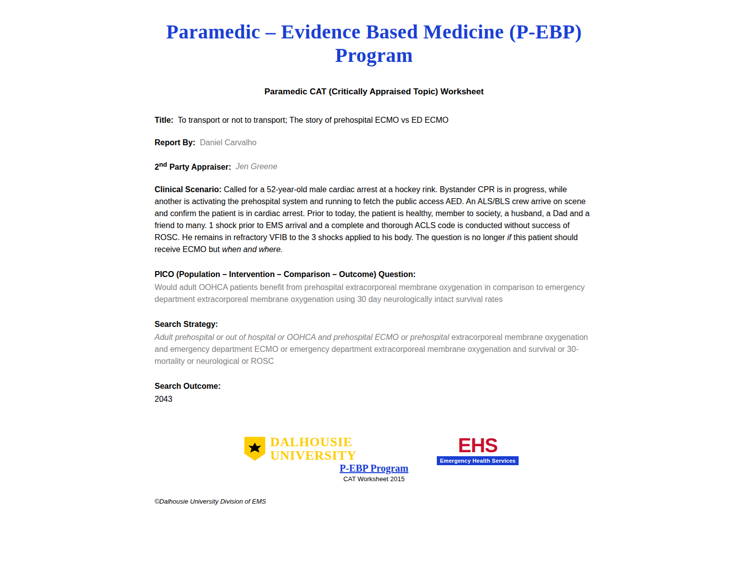Paramedic – Evidence Based Medicine (P-EBP) Program
Paramedic CAT (Critically Appraised Topic) Worksheet
Title: To transport or not to transport; The story of prehospital ECMO vs ED ECMO
Report By: Daniel Carvalho
2nd Party Appraiser: Jen Greene
Clinical Scenario: Called for a 52-year-old male cardiac arrest at a hockey rink. Bystander CPR is in progress, while another is activating the prehospital system and running to fetch the public access AED. An ALS/BLS crew arrive on scene and confirm the patient is in cardiac arrest. Prior to today, the patient is healthy, member to society, a husband, a Dad and a friend to many. 1 shock prior to EMS arrival and a complete and thorough ACLS code is conducted without success of ROSC. He remains in refractory VFIB to the 3 shocks applied to his body. The question is no longer if this patient should receive ECMO but when and where.
PICO (Population – Intervention – Comparison – Outcome) Question: Would adult OOHCA patients benefit from prehospital extracorporeal membrane oxygenation in comparison to emergency department extracorporeal membrane oxygenation using 30 day neurologically intact survival rates
Search Strategy: Adult prehospital or out of hospital or OOHCA and prehospital ECMO or prehospital extracorporeal membrane oxygenation and emergency department ECMO or emergency department extracorporeal membrane oxygenation and survival or 30- mortality or neurological or ROSC
Search Outcome: 2043
DALHOUSIE
UNIVERSITY
P-EBP Program
CAT Worksheet 2015
EHS
Emergency Health Services
©Dalhousie University Division of EMS